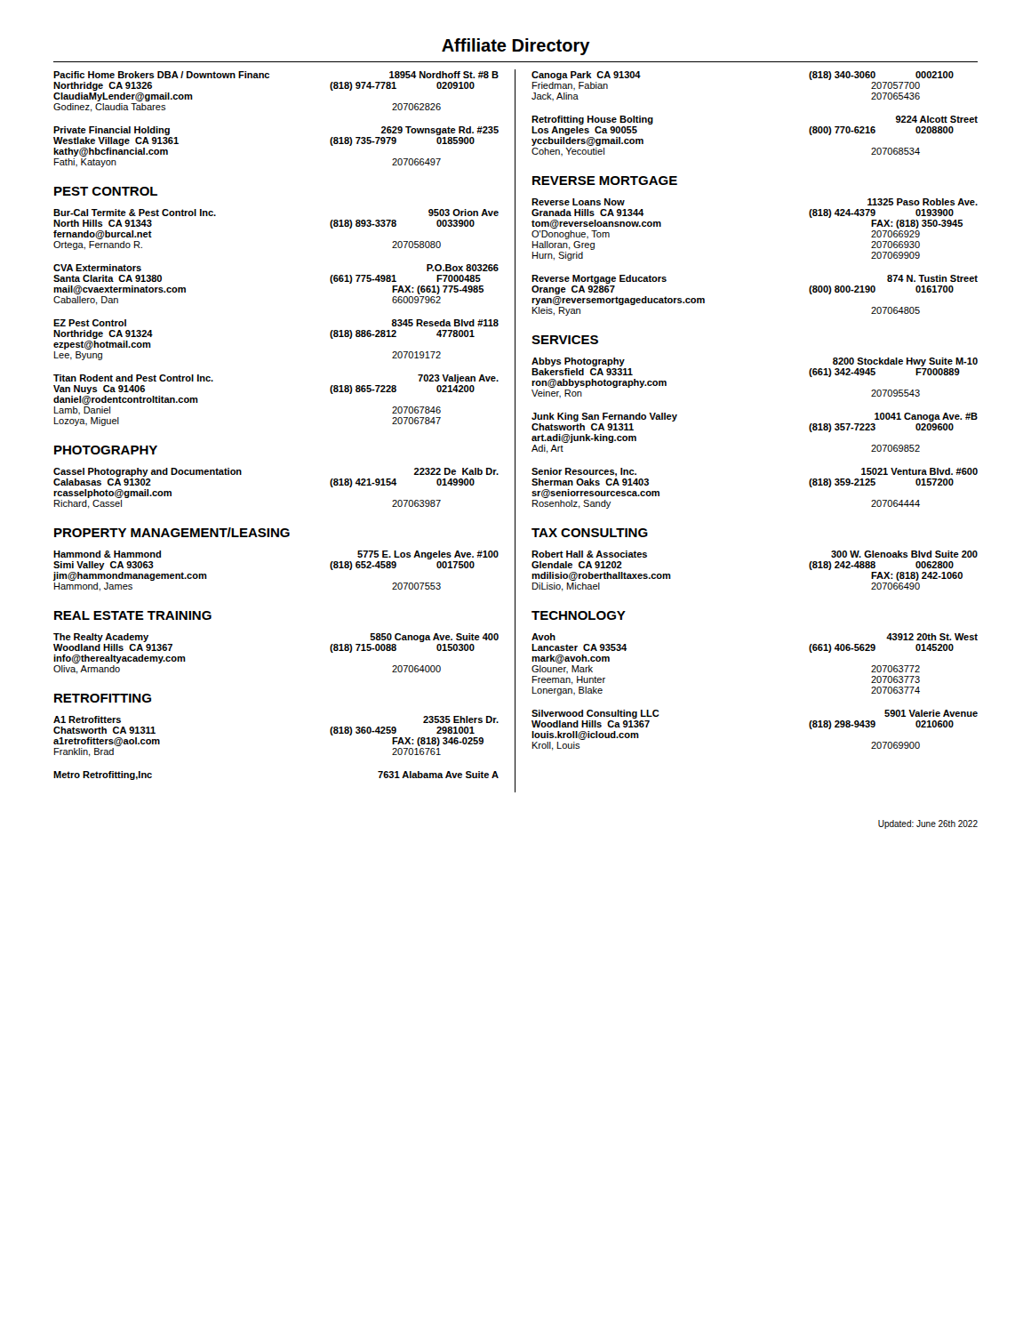Affiliate Directory
Pacific Home Brokers DBA / Downtown Financ 18954 Nordhoff St. #8 B
Northridge CA 91326(818) 974-77810209100
ClaudiaMyLender@gmail.com
Godinez, Claudia Tabares 207062826
Private Financial Holding 2629 Townsgate Rd. #235
Westlake Village CA 91361(818) 735-79790185900
kathy@hbcfinancial.com
Fathi, Katayon 207066497
PEST CONTROL
Bur-Cal Termite & Pest Control Inc. 9503 Orion Ave
North Hills CA 91343(818) 893-33780033900
fernando@burcal.net
Ortega, Fernando R. 207058080
CVA Exterminators P.O.Box 803266
Santa Clarita CA 91380(661) 775-4981 F7000485
mail@cvaexterminators.com FAX: (661) 775-4985
Caballero, Dan 660097962
EZ Pest Control 8345 Reseda Blvd #118
Northridge CA 91324(818) 886-28124778001
ezpest@hotmail.com
Lee, Byung 207019172
Titan Rodent and Pest Control Inc. 7023 Valjean Ave.
Van Nuys Ca 91406(818) 865-72280214200
daniel@rodentcontroltitan.com
Lamb, Daniel 207067846
Lozoya, Miguel 207067847
PHOTOGRAPHY
Cassel Photography and Documentation 22322 De Kalb Dr.
Calabasas CA 91302(818) 421-91540149900
rcasselphoto@gmail.com
Richard, Cassel 207063987
PROPERTY MANAGEMENT/LEASING
Hammond & Hammond 5775 E. Los Angeles Ave. #100
Simi Valley CA 93063(818) 652-45890017500
jim@hammondmanagement.com
Hammond, James 207007553
REAL ESTATE TRAINING
The Realty Academy 5850 Canoga Ave. Suite 400
Woodland Hills CA 91367(818) 715-00880150300
info@therealtyacademy.com
Oliva, Armando 207064000
RETROFITTING
A1 Retrofitters 23535 Ehlers Dr.
Chatsworth CA 91311(818) 360-42592981001
a1retrofitters@aol.com FAX: (818) 346-0259
Franklin, Brad 207016761
Metro Retrofitting,Inc 7631 Alabama Ave Suite A
Canoga Park CA 91304(818) 340-30600002100
Friedman, Fabian 207057700
Jack, Alina 207065436
Retrofitting House Bolting 9224 Alcott Street
Los Angeles Ca 90055(800) 770-62160208800
yccbuilders@gmail.com
Cohen, Yecoutiel 207068534
REVERSE MORTGAGE
Reverse Loans Now 11325 Paso Robles Ave.
Granada Hills CA 91344(818) 424-43790193900
tom@reverseloansnow.com FAX: (818) 350-3945
O'Donoghue, Tom 207066929
Halloran, Greg 207066930
Hurn, Sigrid 207069909
Reverse Mortgage Educators 874 N. Tustin Street
Orange CA 92867(800) 800-21900161700
ryan@reversemortgageducators.com
Kleis, Ryan 207064805
SERVICES
Abbys Photography 8200 Stockdale Hwy Suite M-10
Bakersfield CA 93311(661) 342-4945 F7000889
ron@abbysphotography.com
Veiner, Ron 207095543
Junk King San Fernando Valley 10041 Canoga Ave. #B
Chatsworth CA 91311(818) 357-72230209600
art.adi@junk-king.com
Adi, Art 207069852
Senior Resources, Inc. 15021 Ventura Blvd. #600
Sherman Oaks CA 91403(818) 359-21250157200
sr@seniorresourcesca.com
Rosenholz, Sandy 207064444
TAX CONSULTING
Robert Hall & Associates 300 W. Glenoaks Blvd Suite 200
Glendale CA 91202(818) 242-48880062800
mdilisio@roberthalltaxes.com FAX: (818) 242-1060
DiLisio, Michael 207066490
TECHNOLOGY
Avoh 43912 20th St. West
Lancaster CA 93534(661) 406-56290145200
mark@avoh.com
Glouner, Mark 207063772
Freeman, Hunter 207063773
Lonergan, Blake 207063774
Silverwood Consulting LLC 5901 Valerie Avenue
Woodland Hills Ca 91367(818) 298-94390210600
louis.kroll@icloud.com
Kroll, Louis 207069900
Updated: June 26th 2022